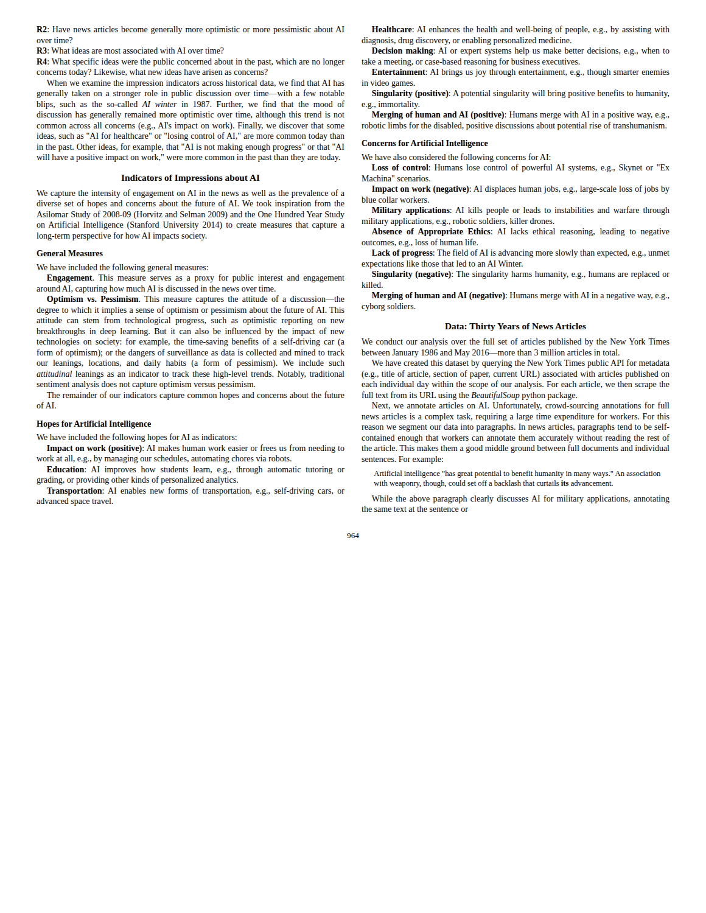R2: Have news articles become generally more optimistic or more pessimistic about AI over time?
R3: What ideas are most associated with AI over time?
R4: What specific ideas were the public concerned about in the past, which are no longer concerns today? Likewise, what new ideas have arisen as concerns?
When we examine the impression indicators across historical data, we find that AI has generally taken on a stronger role in public discussion over time—with a few notable blips, such as the so-called AI winter in 1987. Further, we find that the mood of discussion has generally remained more optimistic over time, although this trend is not common across all concerns (e.g., AI's impact on work). Finally, we discover that some ideas, such as "AI for healthcare" or "losing control of AI," are more common today than in the past. Other ideas, for example, that "AI is not making enough progress" or that "AI will have a positive impact on work," were more common in the past than they are today.
Indicators of Impressions about AI
We capture the intensity of engagement on AI in the news as well as the prevalence of a diverse set of hopes and concerns about the future of AI. We took inspiration from the Asilomar Study of 2008-09 (Horvitz and Selman 2009) and the One Hundred Year Study on Artificial Intelligence (Stanford University 2014) to create measures that capture a long-term perspective for how AI impacts society.
General Measures
We have included the following general measures:
Engagement. This measure serves as a proxy for public interest and engagement around AI, capturing how much AI is discussed in the news over time.
Optimism vs. Pessimism. This measure captures the attitude of a discussion—the degree to which it implies a sense of optimism or pessimism about the future of AI. This attitude can stem from technological progress, such as optimistic reporting on new breakthroughs in deep learning. But it can also be influenced by the impact of new technologies on society: for example, the time-saving benefits of a self-driving car (a form of optimism); or the dangers of surveillance as data is collected and mined to track our leanings, locations, and daily habits (a form of pessimism). We include such attitudinal leanings as an indicator to track these high-level trends. Notably, traditional sentiment analysis does not capture optimism versus pessimism.
The remainder of our indicators capture common hopes and concerns about the future of AI.
Hopes for Artificial Intelligence
We have included the following hopes for AI as indicators:
Impact on work (positive): AI makes human work easier or frees us from needing to work at all, e.g., by managing our schedules, automating chores via robots.
Education: AI improves how students learn, e.g., through automatic tutoring or grading, or providing other kinds of personalized analytics.
Transportation: AI enables new forms of transportation, e.g., self-driving cars, or advanced space travel.
Healthcare: AI enhances the health and well-being of people, e.g., by assisting with diagnosis, drug discovery, or enabling personalized medicine.
Decision making: AI or expert systems help us make better decisions, e.g., when to take a meeting, or case-based reasoning for business executives.
Entertainment: AI brings us joy through entertainment, e.g., though smarter enemies in video games.
Singularity (positive): A potential singularity will bring positive benefits to humanity, e.g., immortality.
Merging of human and AI (positive): Humans merge with AI in a positive way, e.g., robotic limbs for the disabled, positive discussions about potential rise of transhumanism.
Concerns for Artificial Intelligence
We have also considered the following concerns for AI:
Loss of control: Humans lose control of powerful AI systems, e.g., Skynet or "Ex Machina" scenarios.
Impact on work (negative): AI displaces human jobs, e.g., large-scale loss of jobs by blue collar workers.
Military applications: AI kills people or leads to instabilities and warfare through military applications, e.g., robotic soldiers, killer drones.
Absence of Appropriate Ethics: AI lacks ethical reasoning, leading to negative outcomes, e.g., loss of human life.
Lack of progress: The field of AI is advancing more slowly than expected, e.g., unmet expectations like those that led to an AI Winter.
Singularity (negative): The singularity harms humanity, e.g., humans are replaced or killed.
Merging of human and AI (negative): Humans merge with AI in a negative way, e.g., cyborg soldiers.
Data: Thirty Years of News Articles
We conduct our analysis over the full set of articles published by the New York Times between January 1986 and May 2016—more than 3 million articles in total.
We have created this dataset by querying the New York Times public API for metadata (e.g., title of article, section of paper, current URL) associated with articles published on each individual day within the scope of our analysis. For each article, we then scrape the full text from its URL using the BeautifulSoup python package.
Next, we annotate articles on AI. Unfortunately, crowd-sourcing annotations for full news articles is a complex task, requiring a large time expenditure for workers. For this reason we segment our data into paragraphs. In news articles, paragraphs tend to be self-contained enough that workers can annotate them accurately without reading the rest of the article. This makes them a good middle ground between full documents and individual sentences. For example:
Artificial intelligence "has great potential to benefit humanity in many ways." An association with weaponry, though, could set off a backlash that curtails its advancement.
While the above paragraph clearly discusses AI for military applications, annotating the same text at the sentence or
964